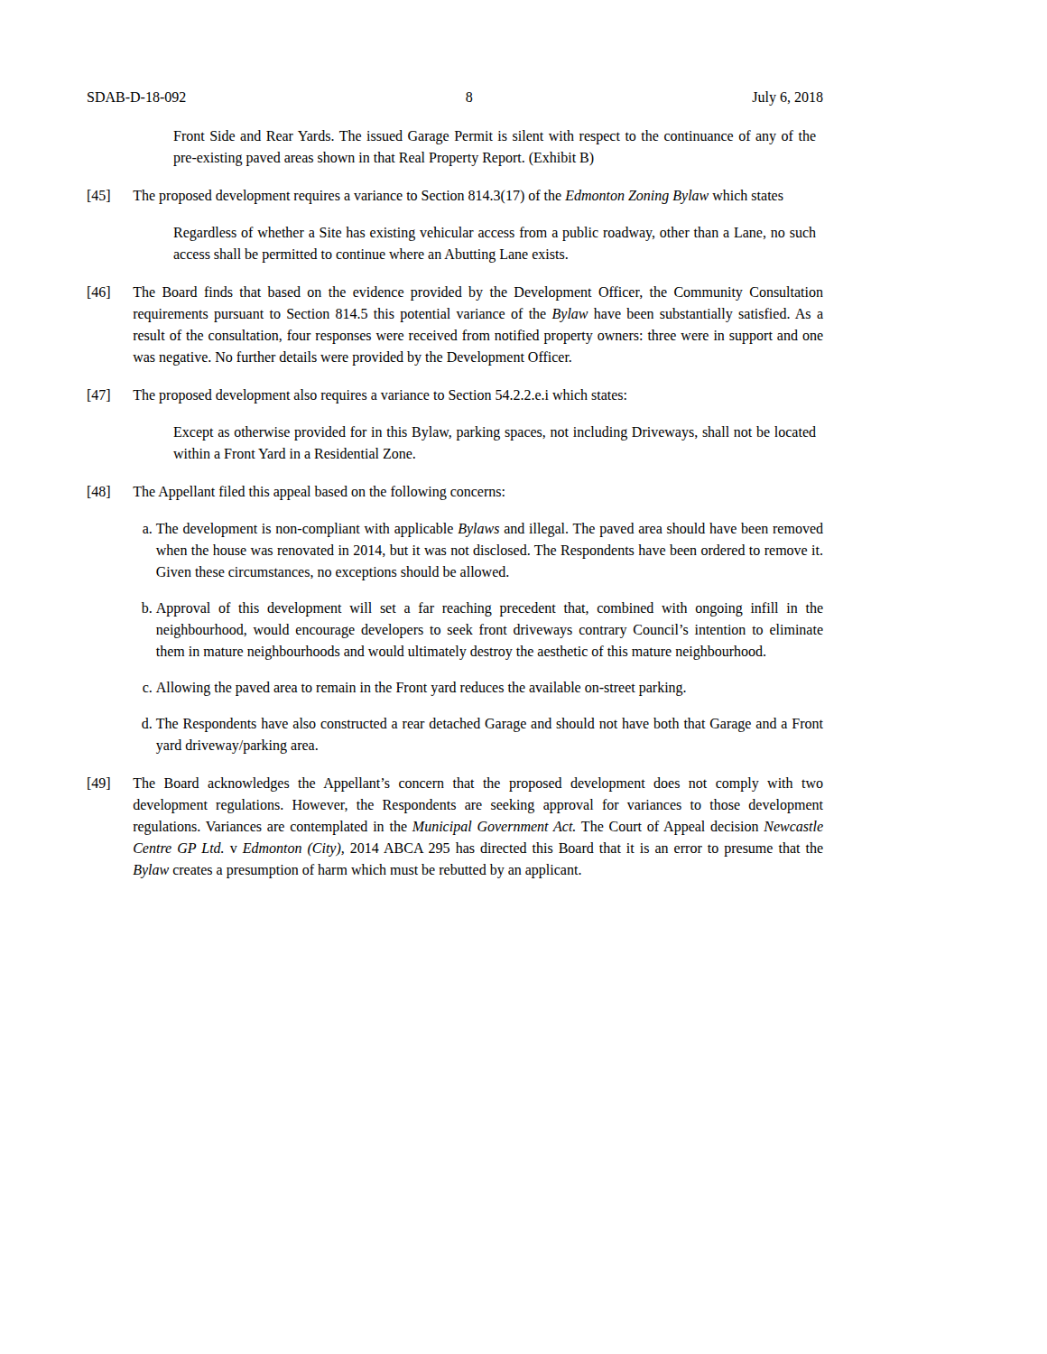SDAB-D-18-092
8
July 6, 2018
Front Side and Rear Yards. The issued Garage Permit is silent with respect to the continuance of any of the pre-existing paved areas shown in that Real Property Report. (Exhibit B)
[45]
The proposed development requires a variance to Section 814.3(17) of the Edmonton Zoning Bylaw which states
Regardless of whether a Site has existing vehicular access from a public roadway, other than a Lane, no such access shall be permitted to continue where an Abutting Lane exists.
[46]
The Board finds that based on the evidence provided by the Development Officer, the Community Consultation requirements pursuant to Section 814.5 this potential variance of the Bylaw have been substantially satisfied. As a result of the consultation, four responses were received from notified property owners: three were in support and one was negative. No further details were provided by the Development Officer.
[47]
The proposed development also requires a variance to Section 54.2.2.e.i which states:
Except as otherwise provided for in this Bylaw, parking spaces, not including Driveways, shall not be located within a Front Yard in a Residential Zone.
[48]
The Appellant filed this appeal based on the following concerns:
The development is non-compliant with applicable Bylaws and illegal. The paved area should have been removed when the house was renovated in 2014, but it was not disclosed. The Respondents have been ordered to remove it. Given these circumstances, no exceptions should be allowed.
Approval of this development will set a far reaching precedent that, combined with ongoing infill in the neighbourhood, would encourage developers to seek front driveways contrary Council’s intention to eliminate them in mature neighbourhoods and would ultimately destroy the aesthetic of this mature neighbourhood.
Allowing the paved area to remain in the Front yard reduces the available on-street parking.
The Respondents have also constructed a rear detached Garage and should not have both that Garage and a Front yard driveway/parking area.
[49]
The Board acknowledges the Appellant’s concern that the proposed development does not comply with two development regulations. However, the Respondents are seeking approval for variances to those development regulations. Variances are contemplated in the Municipal Government Act. The Court of Appeal decision Newcastle Centre GP Ltd. v Edmonton (City), 2014 ABCA 295 has directed this Board that it is an error to presume that the Bylaw creates a presumption of harm which must be rebutted by an applicant.